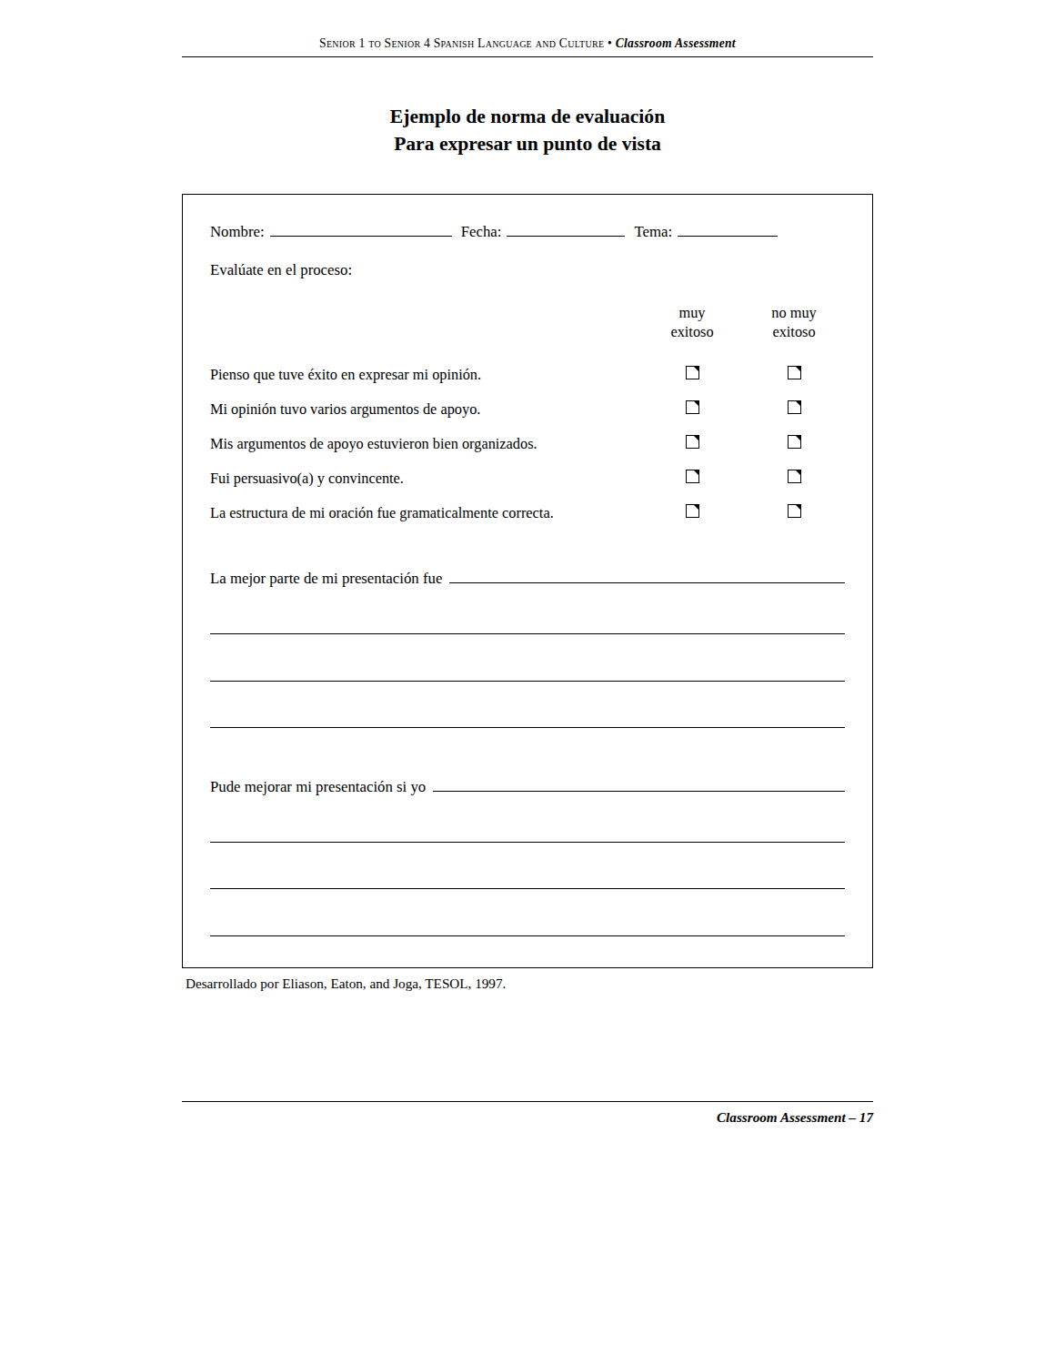Senior 1 to Senior 4 Spanish Language and Culture • Classroom Assessment
Ejemplo de norma de evaluación
Para expresar un punto de vista
Nombre: Fecha: Tema:
Evalúate en el proceso:
| | muy exitoso | no muy exitoso |
| --- | --- | --- |
| Pienso que tuve éxito en expresar mi opinión. | | |
| Mi opinión tuvo varios argumentos de apoyo. | | |
| Mis argumentos de apoyo estuvieron bien organizados. | | |
| Fui persuasivo(a) y convincente. | | |
| La estructura de mi oración fue gramaticalmente correcta. | | |
La mejor parte de mi presentación fue
Pude mejorar mi presentación si yo
Desarrollado por Eliason, Eaton, and Joga, TESOL, 1997.
Classroom Assessment – 17